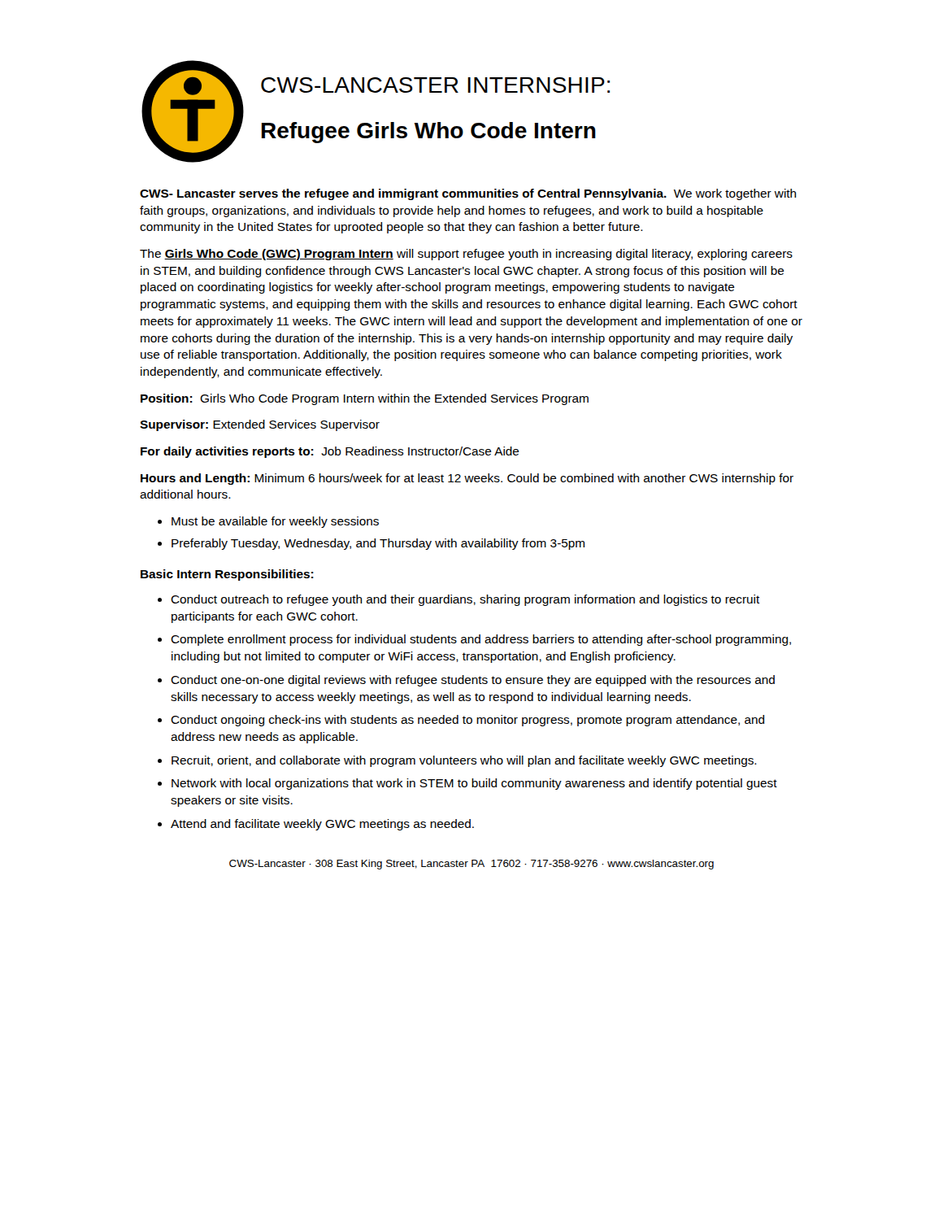CWS-LANCASTER INTERNSHIP:
Refugee Girls Who Code Intern
CWS- Lancaster serves the refugee and immigrant communities of Central Pennsylvania. We work together with faith groups, organizations, and individuals to provide help and homes to refugees, and work to build a hospitable community in the United States for uprooted people so that they can fashion a better future.
The Girls Who Code (GWC) Program Intern will support refugee youth in increasing digital literacy, exploring careers in STEM, and building confidence through CWS Lancaster's local GWC chapter. A strong focus of this position will be placed on coordinating logistics for weekly after-school program meetings, empowering students to navigate programmatic systems, and equipping them with the skills and resources to enhance digital learning. Each GWC cohort meets for approximately 11 weeks. The GWC intern will lead and support the development and implementation of one or more cohorts during the duration of the internship. This is a very hands-on internship opportunity and may require daily use of reliable transportation. Additionally, the position requires someone who can balance competing priorities, work independently, and communicate effectively.
Position: Girls Who Code Program Intern within the Extended Services Program
Supervisor: Extended Services Supervisor
For daily activities reports to: Job Readiness Instructor/Case Aide
Hours and Length: Minimum 6 hours/week for at least 12 weeks. Could be combined with another CWS internship for additional hours.
Must be available for weekly sessions
Preferably Tuesday, Wednesday, and Thursday with availability from 3-5pm
Basic Intern Responsibilities:
Conduct outreach to refugee youth and their guardians, sharing program information and logistics to recruit participants for each GWC cohort.
Complete enrollment process for individual students and address barriers to attending after-school programming, including but not limited to computer or WiFi access, transportation, and English proficiency.
Conduct one-on-one digital reviews with refugee students to ensure they are equipped with the resources and skills necessary to access weekly meetings, as well as to respond to individual learning needs.
Conduct ongoing check-ins with students as needed to monitor progress, promote program attendance, and address new needs as applicable.
Recruit, orient, and collaborate with program volunteers who will plan and facilitate weekly GWC meetings.
Network with local organizations that work in STEM to build community awareness and identify potential guest speakers or site visits.
Attend and facilitate weekly GWC meetings as needed.
CWS-Lancaster · 308 East King Street, Lancaster PA 17602 · 717-358-9276 · www.cwslancaster.org